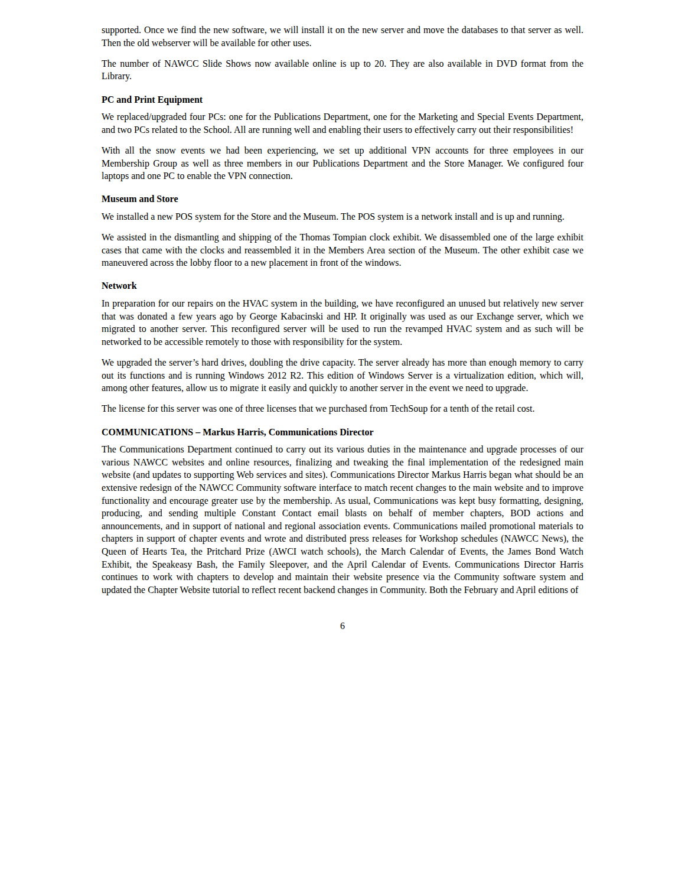supported. Once we find the new software, we will install it on the new server and move the databases to that server as well. Then the old webserver will be available for other uses.
The number of NAWCC Slide Shows now available online is up to 20. They are also available in DVD format from the Library.
PC and Print Equipment
We replaced/upgraded four PCs: one for the Publications Department, one for the Marketing and Special Events Department, and two PCs related to the School. All are running well and enabling their users to effectively carry out their responsibilities!
With all the snow events we had been experiencing, we set up additional VPN accounts for three employees in our Membership Group as well as three members in our Publications Department and the Store Manager. We configured four laptops and one PC to enable the VPN connection.
Museum and Store
We installed a new POS system for the Store and the Museum. The POS system is a network install and is up and running.
We assisted in the dismantling and shipping of the Thomas Tompian clock exhibit. We disassembled one of the large exhibit cases that came with the clocks and reassembled it in the Members Area section of the Museum. The other exhibit case we maneuvered across the lobby floor to a new placement in front of the windows.
Network
In preparation for our repairs on the HVAC system in the building, we have reconfigured an unused but relatively new server that was donated a few years ago by George Kabacinski and HP. It originally was used as our Exchange server, which we migrated to another server. This reconfigured server will be used to run the revamped HVAC system and as such will be networked to be accessible remotely to those with responsibility for the system.
We upgraded the server’s hard drives, doubling the drive capacity. The server already has more than enough memory to carry out its functions and is running Windows 2012 R2. This edition of Windows Server is a virtualization edition, which will, among other features, allow us to migrate it easily and quickly to another server in the event we need to upgrade.
The license for this server was one of three licenses that we purchased from TechSoup for a tenth of the retail cost.
COMMUNICATIONS – Markus Harris, Communications Director
The Communications Department continued to carry out its various duties in the maintenance and upgrade processes of our various NAWCC websites and online resources, finalizing and tweaking the final implementation of the redesigned main website (and updates to supporting Web services and sites). Communications Director Markus Harris began what should be an extensive redesign of the NAWCC Community software interface to match recent changes to the main website and to improve functionality and encourage greater use by the membership. As usual, Communications was kept busy formatting, designing, producing, and sending multiple Constant Contact email blasts on behalf of member chapters, BOD actions and announcements, and in support of national and regional association events. Communications mailed promotional materials to chapters in support of chapter events and wrote and distributed press releases for Workshop schedules (NAWCC News), the Queen of Hearts Tea, the Pritchard Prize (AWCI watch schools), the March Calendar of Events, the James Bond Watch Exhibit, the Speakeasy Bash, the Family Sleepover, and the April Calendar of Events. Communications Director Harris continues to work with chapters to develop and maintain their website presence via the Community software system and updated the Chapter Website tutorial to reflect recent backend changes in Community. Both the February and April editions of
6